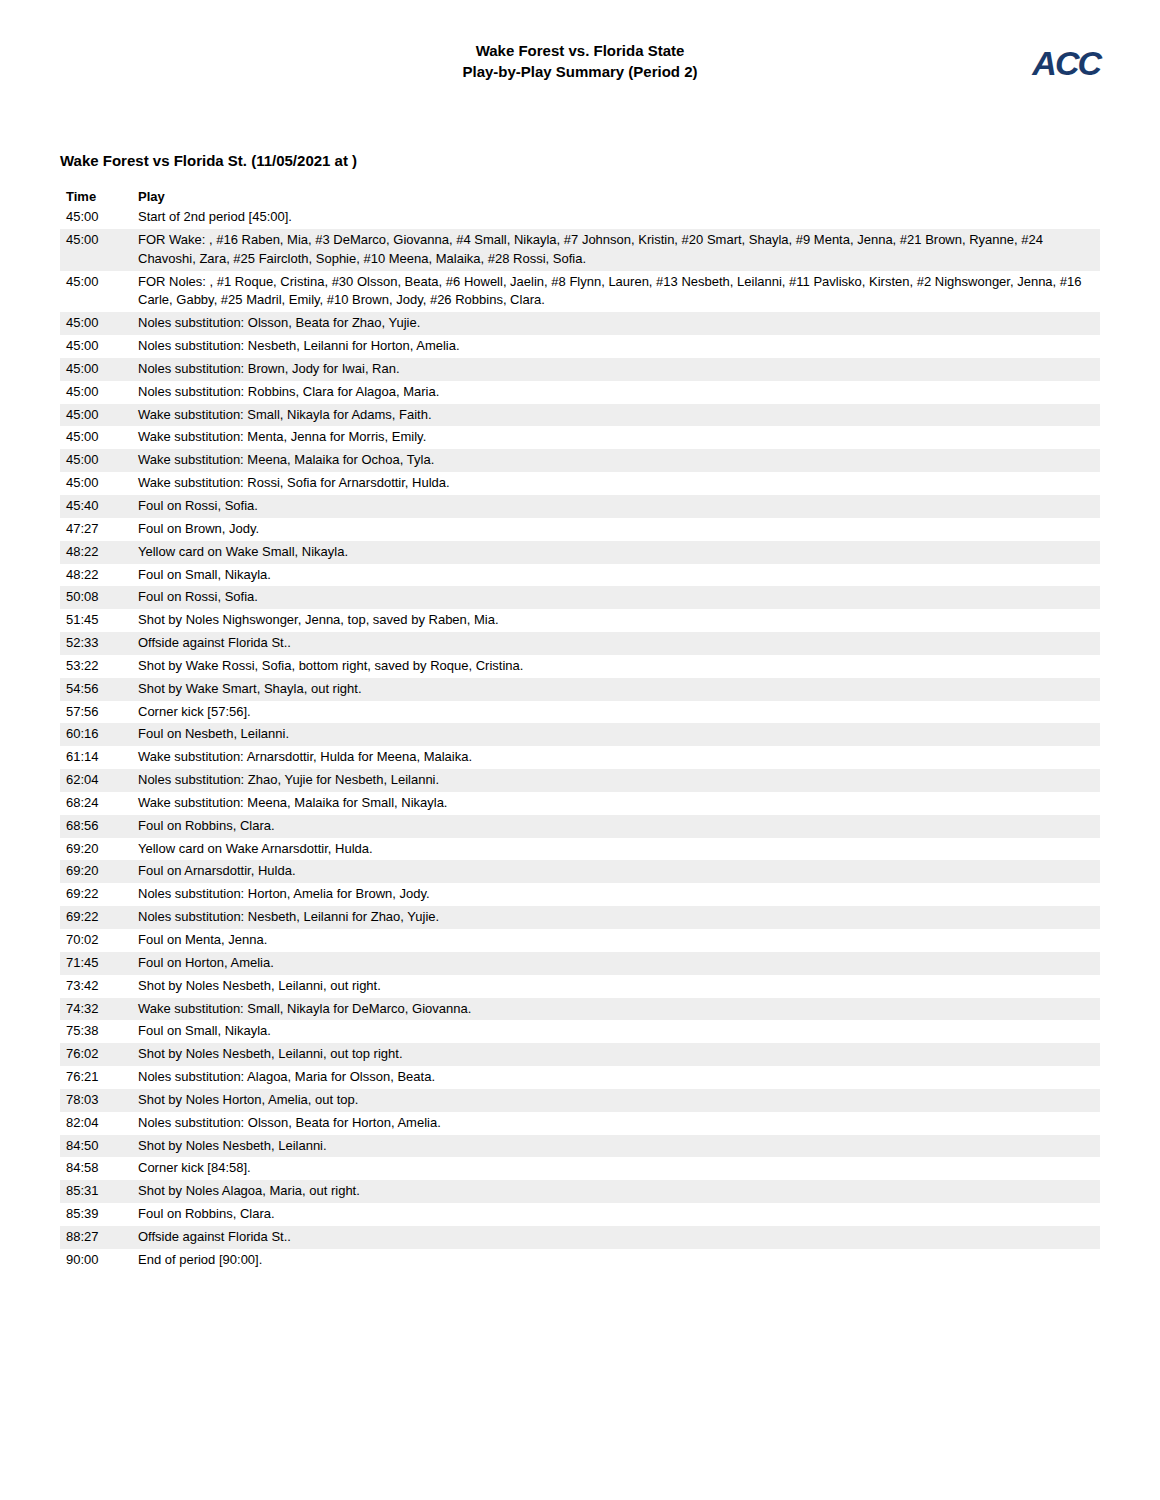ACC
Wake Forest vs. Florida State
Play-by-Play Summary (Period 2)
Wake Forest vs Florida St. (11/05/2021 at )
| Time | Play |
| --- | --- |
| 45:00 | Start of 2nd period [45:00]. |
| 45:00 | FOR Wake: , #16 Raben, Mia, #3 DeMarco, Giovanna, #4 Small, Nikayla, #7 Johnson, Kristin, #20 Smart, Shayla, #9 Menta, Jenna, #21 Brown, Ryanne, #24 Chavoshi, Zara, #25 Faircloth, Sophie, #10 Meena, Malaika, #28 Rossi, Sofia. |
| 45:00 | FOR Noles: , #1 Roque, Cristina, #30 Olsson, Beata, #6 Howell, Jaelin, #8 Flynn, Lauren, #13 Nesbeth, Leilanni, #11 Pavlisko, Kirsten, #2 Nighswonger, Jenna, #16 Carle, Gabby, #25 Madril, Emily, #10 Brown, Jody, #26 Robbins, Clara. |
| 45:00 | Noles substitution: Olsson, Beata for Zhao, Yujie. |
| 45:00 | Noles substitution: Nesbeth, Leilanni for Horton, Amelia. |
| 45:00 | Noles substitution: Brown, Jody for Iwai, Ran. |
| 45:00 | Noles substitution: Robbins, Clara for Alagoa, Maria. |
| 45:00 | Wake substitution: Small, Nikayla for Adams, Faith. |
| 45:00 | Wake substitution: Menta, Jenna for Morris, Emily. |
| 45:00 | Wake substitution: Meena, Malaika for Ochoa, Tyla. |
| 45:00 | Wake substitution: Rossi, Sofia for Arnarsdottir, Hulda. |
| 45:40 | Foul on Rossi, Sofia. |
| 47:27 | Foul on Brown, Jody. |
| 48:22 | Yellow card on Wake Small, Nikayla. |
| 48:22 | Foul on Small, Nikayla. |
| 50:08 | Foul on Rossi, Sofia. |
| 51:45 | Shot by Noles Nighswonger, Jenna, top, saved by Raben, Mia. |
| 52:33 | Offside against Florida St.. |
| 53:22 | Shot by Wake Rossi, Sofia, bottom right, saved by Roque, Cristina. |
| 54:56 | Shot by Wake Smart, Shayla, out right. |
| 57:56 | Corner kick [57:56]. |
| 60:16 | Foul on Nesbeth, Leilanni. |
| 61:14 | Wake substitution: Arnarsdottir, Hulda for Meena, Malaika. |
| 62:04 | Noles substitution: Zhao, Yujie for Nesbeth, Leilanni. |
| 68:24 | Wake substitution: Meena, Malaika for Small, Nikayla. |
| 68:56 | Foul on Robbins, Clara. |
| 69:20 | Yellow card on Wake Arnarsdottir, Hulda. |
| 69:20 | Foul on Arnarsdottir, Hulda. |
| 69:22 | Noles substitution: Horton, Amelia for Brown, Jody. |
| 69:22 | Noles substitution: Nesbeth, Leilanni for Zhao, Yujie. |
| 70:02 | Foul on Menta, Jenna. |
| 71:45 | Foul on Horton, Amelia. |
| 73:42 | Shot by Noles Nesbeth, Leilanni, out right. |
| 74:32 | Wake substitution: Small, Nikayla for DeMarco, Giovanna. |
| 75:38 | Foul on Small, Nikayla. |
| 76:02 | Shot by Noles Nesbeth, Leilanni, out top right. |
| 76:21 | Noles substitution: Alagoa, Maria for Olsson, Beata. |
| 78:03 | Shot by Noles Horton, Amelia, out top. |
| 82:04 | Noles substitution: Olsson, Beata for Horton, Amelia. |
| 84:50 | Shot by Noles Nesbeth, Leilanni. |
| 84:58 | Corner kick [84:58]. |
| 85:31 | Shot by Noles Alagoa, Maria, out right. |
| 85:39 | Foul on Robbins, Clara. |
| 88:27 | Offside against Florida St.. |
| 90:00 | End of period [90:00]. |